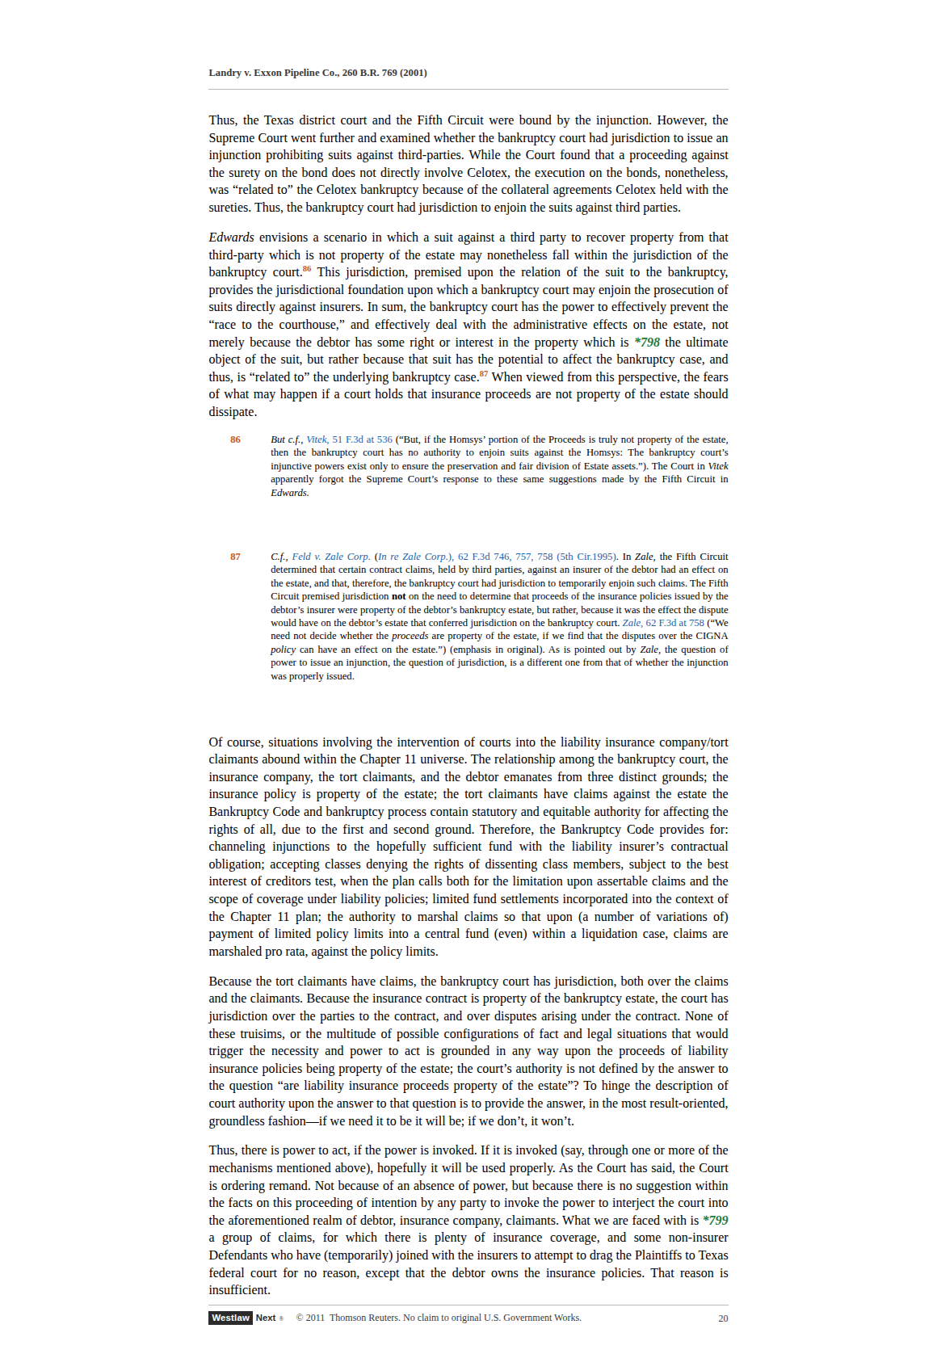Landry v. Exxon Pipeline Co., 260 B.R. 769 (2001)
Thus, the Texas district court and the Fifth Circuit were bound by the injunction. However, the Supreme Court went further and examined whether the bankruptcy court had jurisdiction to issue an injunction prohibiting suits against third-parties. While the Court found that a proceeding against the surety on the bond does not directly involve Celotex, the execution on the bonds, nonetheless, was “related to” the Celotex bankruptcy because of the collateral agreements Celotex held with the sureties. Thus, the bankruptcy court had jurisdiction to enjoin the suits against third parties.
Edwards envisions a scenario in which a suit against a third party to recover property from that third-party which is not property of the estate may nonetheless fall within the jurisdiction of the bankruptcy court.86 This jurisdiction, premised upon the relation of the suit to the bankruptcy, provides the jurisdictional foundation upon which a bankruptcy court may enjoin the prosecution of suits directly against insurers. In sum, the bankruptcy court has the power to effectively prevent the “race to the courthouse,” and effectively deal with the administrative effects on the estate, not merely because the debtor has some right or interest in the property which is *798 the ultimate object of the suit, but rather because that suit has the potential to affect the bankruptcy case, and thus, is “related to” the underlying bankruptcy case.87 When viewed from this perspective, the fears of what may happen if a court holds that insurance proceeds are not property of the estate should dissipate.
86
But c.f., Vitek, 51 F.3d at 536 (“But, if the Homsys’ portion of the Proceeds is truly not property of the estate, then the bankruptcy court has no authority to enjoin suits against the Homsys: The bankruptcy court’s injunctive powers exist only to ensure the preservation and fair division of Estate assets.”). The Court in Vitek apparently forgot the Supreme Court’s response to these same suggestions made by the Fifth Circuit in Edwards.
87
C.f., Feld v. Zale Corp. (In re Zale Corp.), 62 F.3d 746, 757, 758 (5th Cir.1995). In Zale, the Fifth Circuit determined that certain contract claims, held by third parties, against an insurer of the debtor had an effect on the estate, and that, therefore, the bankruptcy court had jurisdiction to temporarily enjoin such claims. The Fifth Circuit premised jurisdiction not on the need to determine that proceeds of the insurance policies issued by the debtor’s insurer were property of the debtor’s bankruptcy estate, but rather, because it was the effect the dispute would have on the debtor’s estate that conferred jurisdiction on the bankruptcy court. Zale, 62 F.3d at 758 (“We need not decide whether the proceeds are property of the estate, if we find that the disputes over the CIGNA policy can have an effect on the estate.”) (emphasis in original). As is pointed out by Zale, the question of power to issue an injunction, the question of jurisdiction, is a different one from that of whether the injunction was properly issued.
Of course, situations involving the intervention of courts into the liability insurance company/tort claimants abound within the Chapter 11 universe. The relationship among the bankruptcy court, the insurance company, the tort claimants, and the debtor emanates from three distinct grounds; the insurance policy is property of the estate; the tort claimants have claims against the estate the Bankruptcy Code and bankruptcy process contain statutory and equitable authority for affecting the rights of all, due to the first and second ground. Therefore, the Bankruptcy Code provides for: channeling injunctions to the hopefully sufficient fund with the liability insurer’s contractual obligation; accepting classes denying the rights of dissenting class members, subject to the best interest of creditors test, when the plan calls both for the limitation upon assertable claims and the scope of coverage under liability policies; limited fund settlements incorporated into the context of the Chapter 11 plan; the authority to marshal claims so that upon (a number of variations of) payment of limited policy limits into a central fund (even) within a liquidation case, claims are marshaled pro rata, against the policy limits.
Because the tort claimants have claims, the bankruptcy court has jurisdiction, both over the claims and the claimants. Because the insurance contract is property of the bankruptcy estate, the court has jurisdiction over the parties to the contract, and over disputes arising under the contract. None of these truisims, or the multitude of possible configurations of fact and legal situations that would trigger the necessity and power to act is grounded in any way upon the proceeds of liability insurance policies being property of the estate; the court’s authority is not defined by the answer to the question “are liability insurance proceeds property of the estate”? To hinge the description of court authority upon the answer to that question is to provide the answer, in the most result-oriented, groundless fashion—if we need it to be it will be; if we don’t, it won’t.
Thus, there is power to act, if the power is invoked. If it is invoked (say, through one or more of the mechanisms mentioned above), hopefully it will be used properly. As the Court has said, the Court is ordering remand. Not because of an absence of power, but because there is no suggestion within the facts on this proceeding of intention by any party to invoke the power to interject the court into the aforementioned realm of debtor, insurance company, claimants. What we are faced with is *799 a group of claims, for which there is plenty of insurance coverage, and some non-insurer Defendants who have (temporarily) joined with the insurers to attempt to drag the Plaintiffs to Texas federal court for no reason, except that the debtor owns the insurance policies. That reason is insufficient.
Westlaw Next® © 2011 Thomson Reuters. No claim to original U.S. Government Works.
20